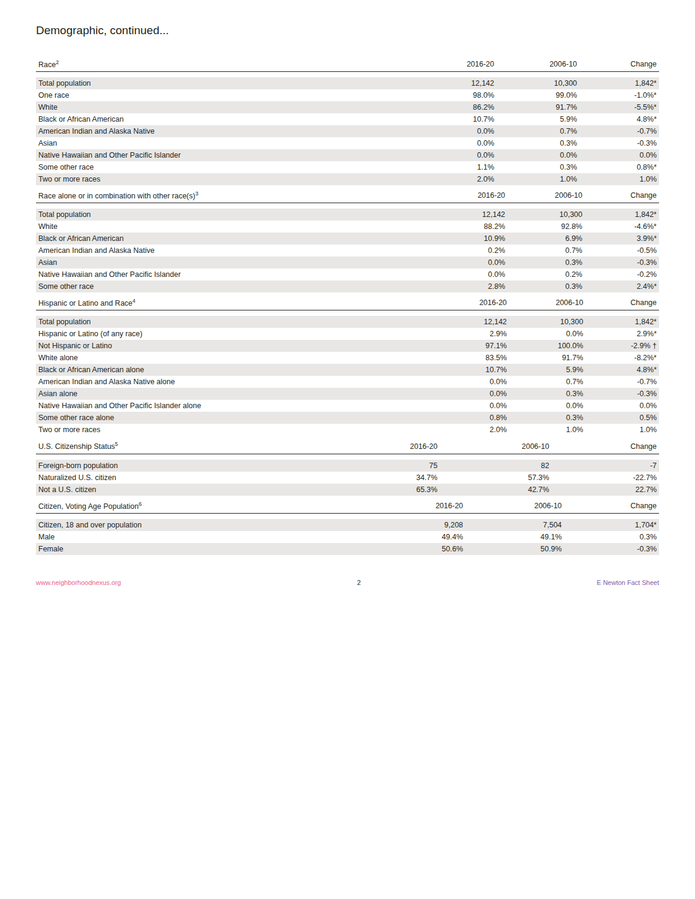Demographic, continued...
| Race 2 | 2016-20 | 2006-10 | Change |
| --- | --- | --- | --- |
| Total population | 12,142 | 10,300 | 1,842* |
| One race | 98.0% | 99.0% | -1.0%* |
| White | 86.2% | 91.7% | -5.5%* |
| Black or African American | 10.7% | 5.9% | 4.8%* |
| American Indian and Alaska Native | 0.0% | 0.7% | -0.7% |
| Asian | 0.0% | 0.3% | -0.3% |
| Native Hawaiian and Other Pacific Islander | 0.0% | 0.0% | 0.0% |
| Some other race | 1.1% | 0.3% | 0.8%* |
| Two or more races | 2.0% | 1.0% | 1.0% |
| Race alone or in combination with other race(s) 3 | 2016-20 | 2006-10 | Change |
| --- | --- | --- | --- |
| Total population | 12,142 | 10,300 | 1,842* |
| White | 88.2% | 92.8% | -4.6%* |
| Black or African American | 10.9% | 6.9% | 3.9%* |
| American Indian and Alaska Native | 0.2% | 0.7% | -0.5% |
| Asian | 0.0% | 0.3% | -0.3% |
| Native Hawaiian and Other Pacific Islander | 0.0% | 0.2% | -0.2% |
| Some other race | 2.8% | 0.3% | 2.4%* |
| Hispanic or Latino and Race 4 | 2016-20 | 2006-10 | Change |
| --- | --- | --- | --- |
| Total population | 12,142 | 10,300 | 1,842* |
| Hispanic or Latino (of any race) | 2.9% | 0.0% | 2.9%* |
| Not Hispanic or Latino | 97.1% | 100.0% | -2.9% † |
| White alone | 83.5% | 91.7% | -8.2%* |
| Black or African American alone | 10.7% | 5.9% | 4.8%* |
| American Indian and Alaska Native alone | 0.0% | 0.7% | -0.7% |
| Asian alone | 0.0% | 0.3% | -0.3% |
| Native Hawaiian and Other Pacific Islander alone | 0.0% | 0.0% | 0.0% |
| Some other race alone | 0.8% | 0.3% | 0.5% |
| Two or more races | 2.0% | 1.0% | 1.0% |
| U.S. Citizenship Status 5 | 2016-20 | 2006-10 | Change |
| --- | --- | --- | --- |
| Foreign-born population | 75 | 82 | -7 |
| Naturalized U.S. citizen | 34.7% | 57.3% | -22.7% |
| Not a U.S. citizen | 65.3% | 42.7% | 22.7% |
| Citizen, Voting Age Population 6 | 2016-20 | 2006-10 | Change |
| --- | --- | --- | --- |
| Citizen, 18 and over population | 9,208 | 7,504 | 1,704* |
| Male | 49.4% | 49.1% | 0.3% |
| Female | 50.6% | 50.9% | -0.3% |
www.neighborhoodnexus.org 2 E Newton Fact Sheet